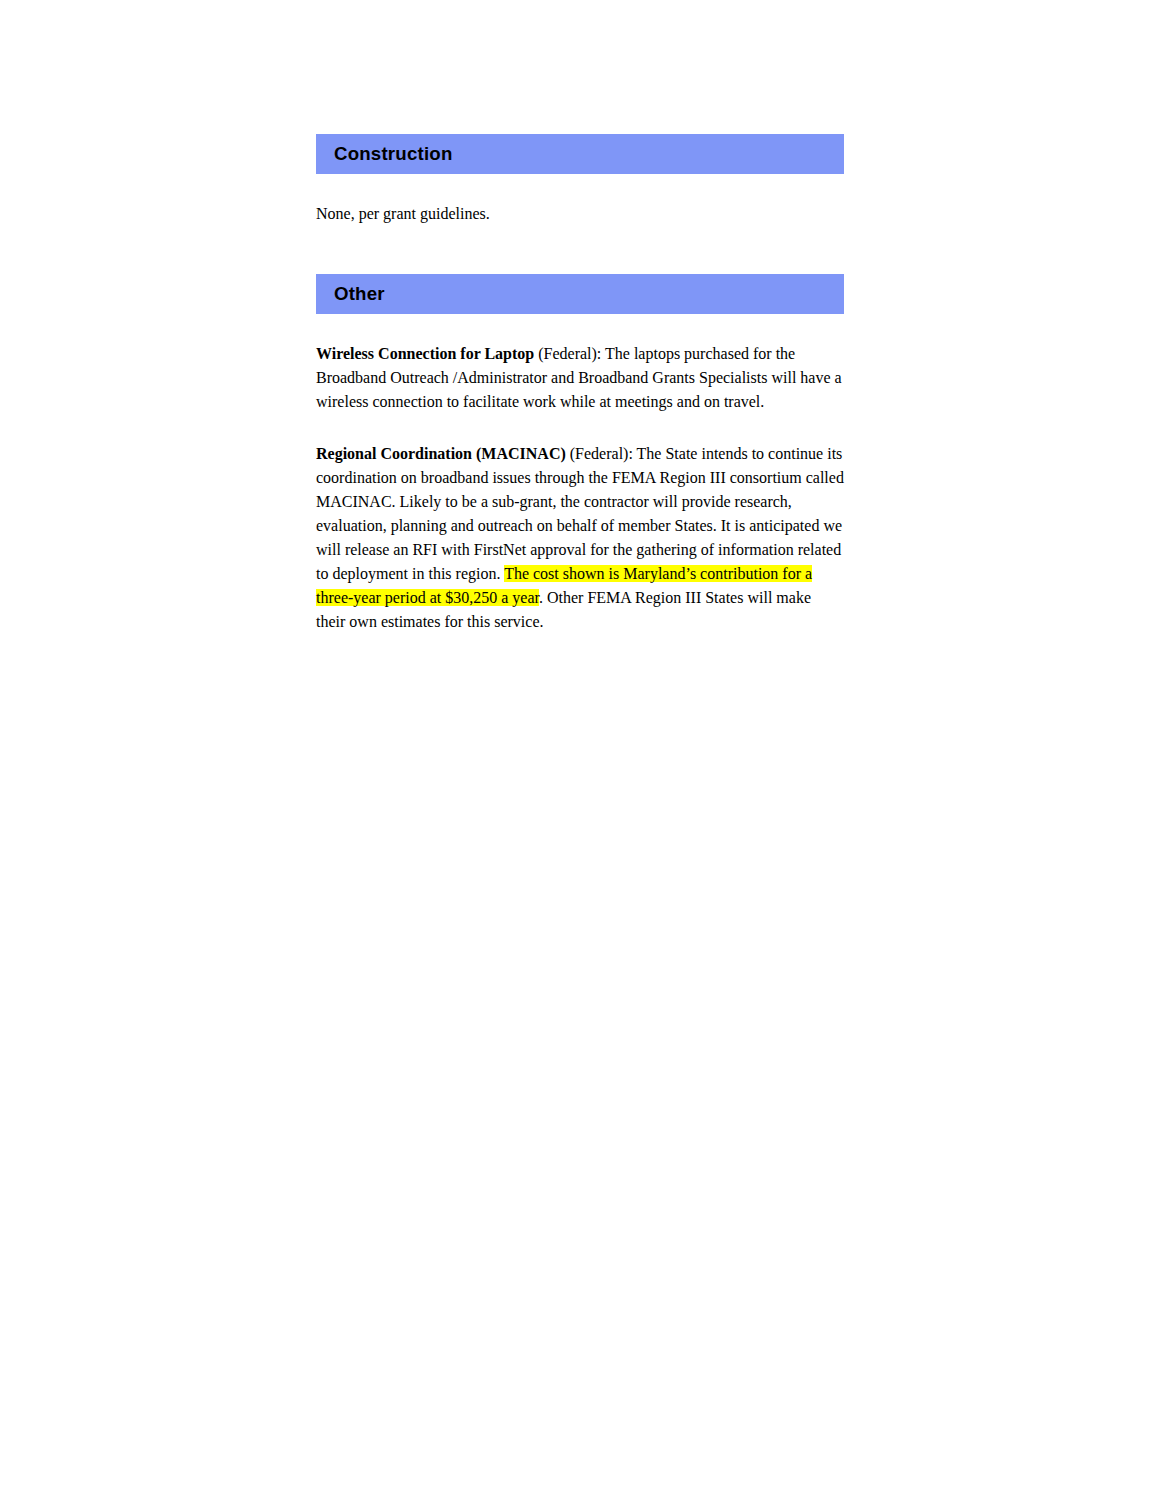Construction
None, per grant guidelines.
Other
Wireless Connection for Laptop (Federal): The laptops purchased for the Broadband Outreach /Administrator and Broadband Grants Specialists will have a wireless connection to facilitate work while at meetings and on travel.
Regional Coordination (MACINAC) (Federal): The State intends to continue its coordination on broadband issues through the FEMA Region III consortium called MACINAC. Likely to be a sub-grant, the contractor will provide research, evaluation, planning and outreach on behalf of member States. It is anticipated we will release an RFI with FirstNet approval for the gathering of information related to deployment in this region. The cost shown is Maryland’s contribution for a three-year period at $30,250 a year. Other FEMA Region III States will make their own estimates for this service.